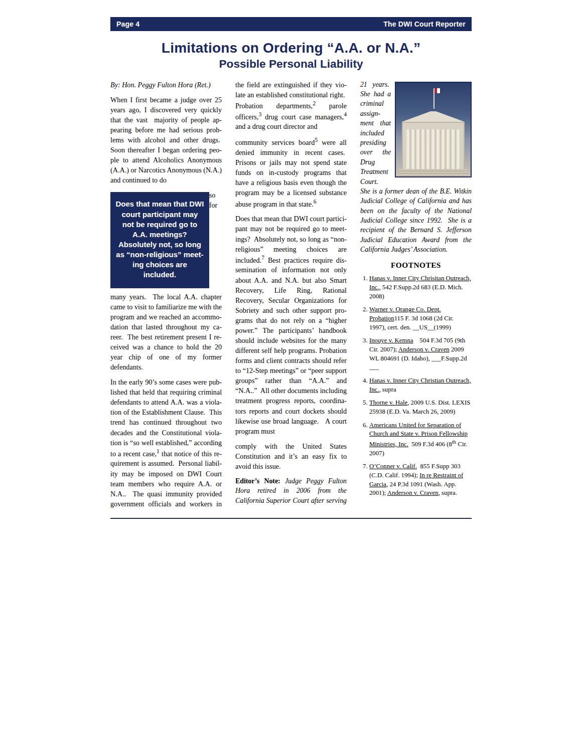Page 4
The DWI Court Reporter
Limitations on Ordering “A.A. or N.A.”
Possible Personal Liability
By: Hon. Peggy Fulton Hora (Ret.)
When I first became a judge over 25 years ago, I discovered very quickly that the vast majority of people appearing before me had serious problems with alcohol and other drugs. Soon thereafter I began ordering people to attend Alcoholics Anonymous (A.A.) or Narcotics Anonymous (N.A.) and continued to do
Does that mean that DWI court participant may not be required go to A.A. meetings? Absolutely not, so long as “non-religious” meeting choices are included.
so for many years. The local A.A. chapter came to visit to familiarize me with the program and we reached an accommodation that lasted throughout my career. The best retirement present I received was a chance to hold the 20 year chip of one of my former defendants.
In the early 90’s some cases were published that held that requiring criminal defendants to attend A.A. was a violation of the Establishment Clause. This trend has continued throughout two decades and the Constitutional violation is “so well established,” according to a recent case,1 that notice of this requirement is assumed. Personal liability may be imposed on DWI Court team members who require A.A. or N.A.. The quasi immunity provided government officials and workers in the field are extinguished if they violate an established constitutional right. Probation departments,2 parole officers,3 drug court case managers,4 and a drug court director and
community services board5 were all denied immunity in recent cases. Prisons or jails may not spend state funds on in-custody programs that have a religious basis even though the program may be a licensed substance abuse program in that state.6
Does that mean that DWI court participant may not be required go to meetings? Absolutely not, so long as “non-religious” meeting choices are included.7 Best practices require dissemination of information not only about A.A. and N.A. but also Smart Recovery, Life Ring, Rational Recovery, Secular Organizations for Sobriety and such other support programs that do not rely on a “higher power.” The participants’ handbook should include websites for the many different self help programs. Probation forms and client contracts should refer to “12-Step meetings” or “peer support groups” rather than “A.A.” and “N.A..” All other documents including treatment progress reports, coordinators reports and court dockets should likewise use broad language. A court program must
comply with the United States Constitution and it’s an easy fix to avoid this issue.
Editor’s Note: Judge Peggy Fulton Hora retired in 2006 from the California Superior Court after serving 21 years. She had a criminal assignment that included presiding over the Drug Treatment Court. She is a former dean of the B.E. Witkin Judicial College of California and has been on the faculty of the National Judicial College since 1992. She is a recipient of the Bernard S. Jefferson Judicial Education Award from the California Judges’ Association.
FOOTNOTES
Hanas v. Inner City Chrisitan Outreach, Inc., 542 F.Supp.2d 683 (E.D. Mich. 2008)
Warner v. Orange Co. Dept. Probation115 F. 3d 1068 (2d Cir. 1997), cert. den. __US__(1999)
Inouye v. Kemna 504 F.3d 705 (9th Cir. 2007); Anderson v. Craven 2009 WL 804691 (D. Idaho), ___F.Supp.2d ___
Hanas v. Inner City Christian Outreach, Inc., supra
Thorne v. Hale, 2009 U.S. Dist. LEXIS 25938 (E.D. Va. March 26, 2009)
Americans United for Separation of Church and State v. Prison Fellowship Ministries, Inc. 509 F.3d 406 (8th Cir. 2007)
O’Conner v. Calif. 855 F.Supp 303 (C.D. Calif. 1994); In re Restraint of Garcia, 24 P.3d 1091 (Wash. App. 2001); Anderson v. Craven, supra.